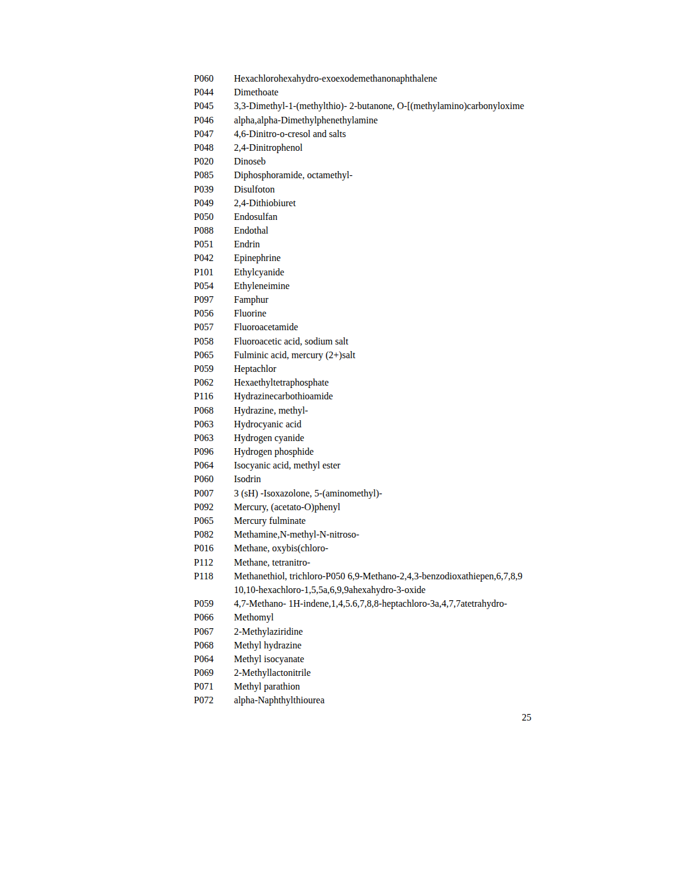| P060 | Hexachlorohexahydro-exoexodemethanonaphthalene |
| P044 | Dimethoate |
| P045 | 3,3-Dimethyl-1-(methylthio)- 2-butanone, O-[(methylamino)carbonyloxime |
| P046 | alpha,alpha-Dimethylphenethylamine |
| P047 | 4,6-Dinitro-o-cresol and salts |
| P048 | 2,4-Dinitrophenol |
| P020 | Dinoseb |
| P085 | Diphosphoramide, octamethyl- |
| P039 | Disulfoton |
| P049 | 2,4-Dithiobiuret |
| P050 | Endosulfan |
| P088 | Endothal |
| P051 | Endrin |
| P042 | Epinephrine |
| P101 | Ethylcyanide |
| P054 | Ethyleneimine |
| P097 | Famphur |
| P056 | Fluorine |
| P057 | Fluoroacetamide |
| P058 | Fluoroacetic acid, sodium salt |
| P065 | Fulminic acid, mercury (2+)salt |
| P059 | Heptachlor |
| P062 | Hexaethyltetraphosphate |
| P116 | Hydrazinecarbothioamide |
| P068 | Hydrazine, methyl- |
| P063 | Hydrocyanic acid |
| P063 | Hydrogen cyanide |
| P096 | Hydrogen phosphide |
| P064 | Isocyanic acid, methyl ester |
| P060 | Isodrin |
| P007 | 3 (sH) -Isoxazolone, 5-(aminomethyl)- |
| P092 | Mercury, (acetato-O)phenyl |
| P065 | Mercury fulminate |
| P082 | Methamine,N-methyl-N-nitroso- |
| P016 | Methane, oxybis(chloro- |
| P112 | Methane, tetranitro- |
| P118 | Methanethiol, trichloro-P050 6,9-Methano-2,4,3-benzodioxathiepen,6,7,8,9 10,10-hexachloro-1,5,5a,6,9,9ahexahydro-3-oxide |
| P059 | 4,7-Methano- 1H-indene,1,4,5.6,7,8,8-heptachloro-3a,4,7,7atetrahydro- |
| P066 | Methomyl |
| P067 | 2-Methylaziridine |
| P068 | Methyl hydrazine |
| P064 | Methyl isocyanate |
| P069 | 2-Methyllactonitrile |
| P071 | Methyl parathion |
| P072 | alpha-Naphthylthiourea |
25